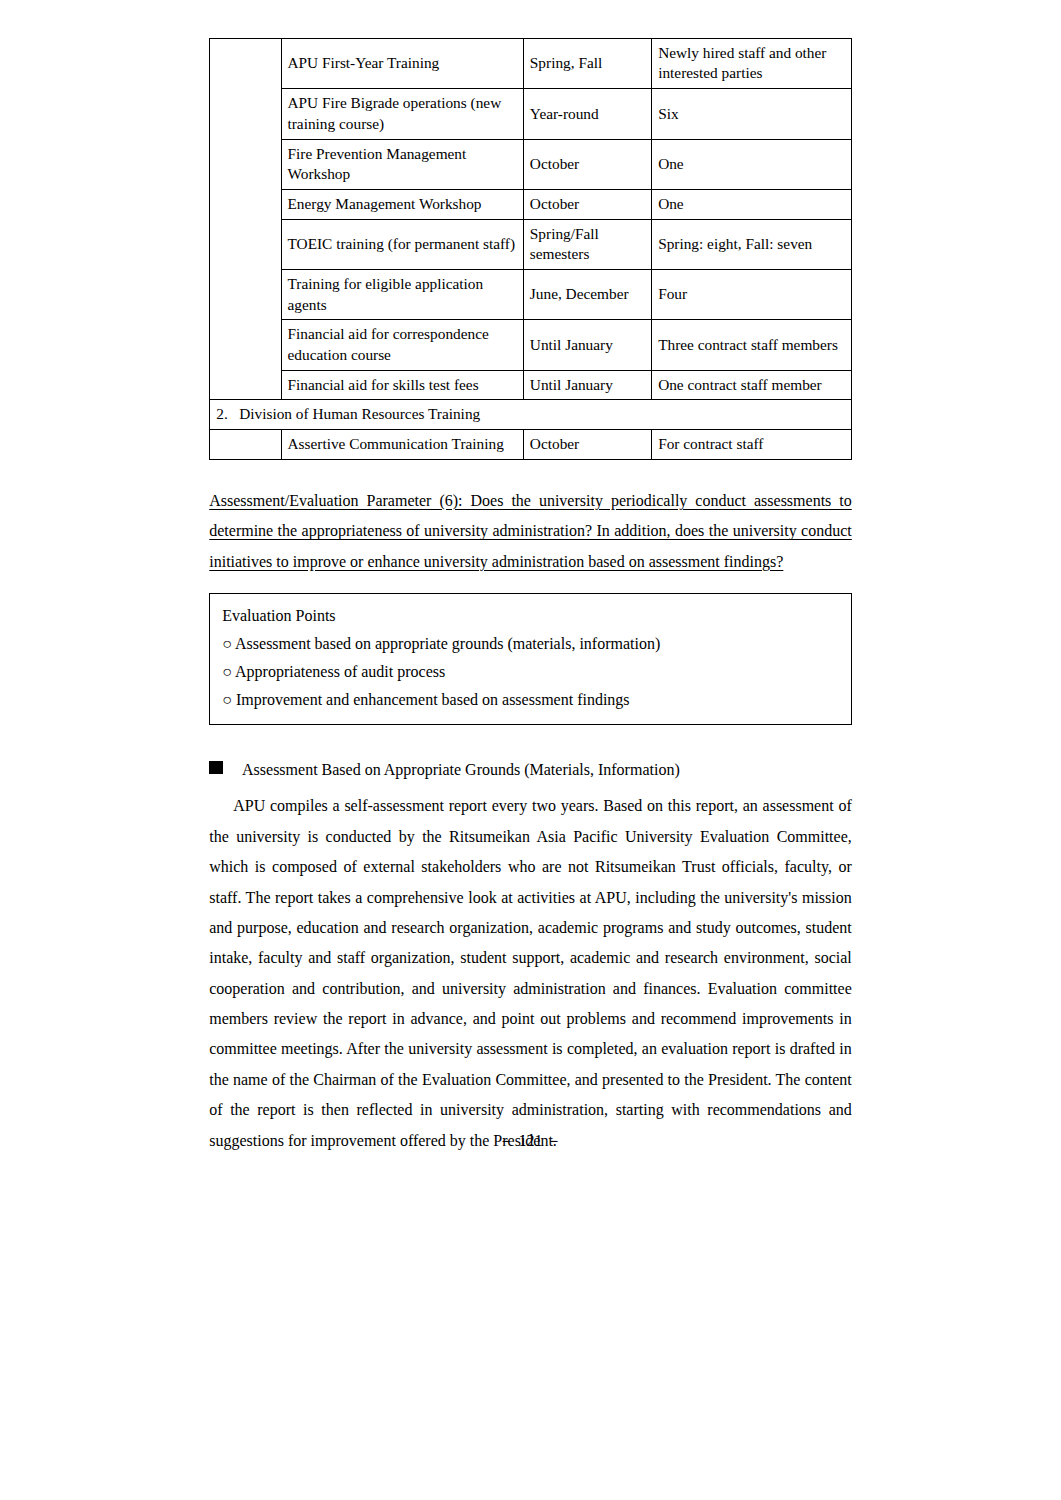| | APU First-Year Training | Spring, Fall | Newly hired staff and other interested parties |
| APU Fire Bigrade operations (new training course) | Year-round | Six |
| Fire Prevention Management Workshop | October | One |
| Energy Management Workshop | October | One |
| TOEIC training (for permanent staff) | Spring/Fall semesters | Spring: eight, Fall: seven |
| Training for eligible application agents | June, December | Four |
| Financial aid for correspondence education course | Until January | Three contract staff members |
| Financial aid for skills test fees | Until January | One contract staff member |
| 2. Division of Human Resources Training |
| | Assertive Communication Training | October | For contract staff |
Assessment/Evaluation Parameter (6): Does the university periodically conduct assessments to determine the appropriateness of university administration? In addition, does the university conduct initiatives to improve or enhance university administration based on assessment findings?
Evaluation Points
○ Assessment based on appropriate grounds (materials, information)
○ Appropriateness of audit process
○ Improvement and enhancement based on assessment findings
Assessment Based on Appropriate Grounds (Materials, Information)
APU compiles a self-assessment report every two years. Based on this report, an assessment of the university is conducted by the Ritsumeikan Asia Pacific University Evaluation Committee, which is composed of external stakeholders who are not Ritsumeikan Trust officials, faculty, or staff. The report takes a comprehensive look at activities at APU, including the university's mission and purpose, education and research organization, academic programs and study outcomes, student intake, faculty and staff organization, student support, academic and research environment, social cooperation and contribution, and university administration and finances. Evaluation committee members review the report in advance, and point out problems and recommend improvements in committee meetings. After the university assessment is completed, an evaluation report is drafted in the name of the Chairman of the Evaluation Committee, and presented to the President. The content of the report is then reflected in university administration, starting with recommendations and suggestions for improvement offered by the President.
－ 121 －